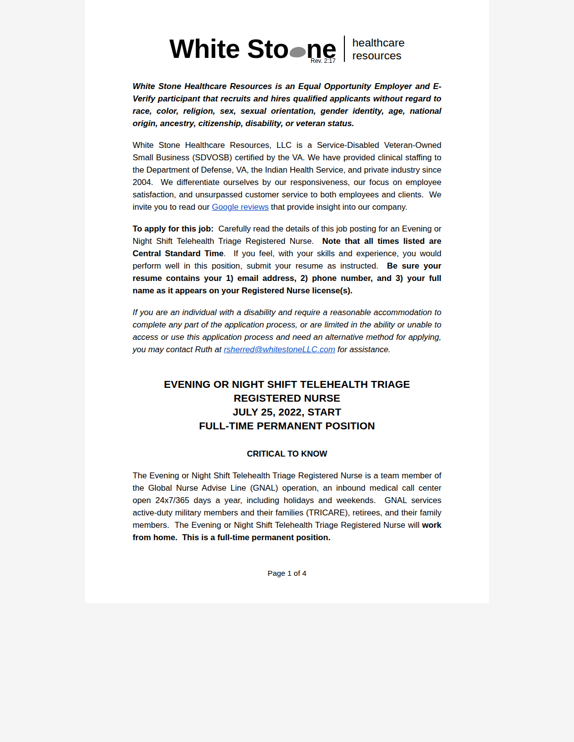White StoneRev. 2:17
healthcare
resources
White Stone Healthcare Resources is an Equal Opportunity Employer and E-Verify participant that recruits and hires qualified applicants without regard to race, color, religion, sex, sexual orientation, gender identity, age, national origin, ancestry, citizenship, disability, or veteran status.
White Stone Healthcare Resources, LLC is a Service-Disabled Veteran-Owned Small Business (SDVOSB) certified by the VA. We have provided clinical staffing to the Department of Defense, VA, the Indian Health Service, and private industry since 2004. We differentiate ourselves by our responsiveness, our focus on employee satisfaction, and unsurpassed customer service to both employees and clients. We invite you to read our Google reviews that provide insight into our company.
To apply for this job: Carefully read the details of this job posting for an Evening or Night Shift Telehealth Triage Registered Nurse. Note that all times listed are Central Standard Time. If you feel, with your skills and experience, you would perform well in this position, submit your resume as instructed. Be sure your resume contains your 1) email address, 2) phone number, and 3) your full name as it appears on your Registered Nurse license(s).
If you are an individual with a disability and require a reasonable accommodation to complete any part of the application process, or are limited in the ability or unable to access or use this application process and need an alternative method for applying, you may contact Ruth at rsherred@whitestoneLLC.com for assistance.
Evening or Night Shift Telehealth Triage
Registered Nurse
July 25, 2022, Start
Full-Time Permanent Position
Critical to Know
The Evening or Night Shift Telehealth Triage Registered Nurse is a team member of the Global Nurse Advise Line (GNAL) operation, an inbound medical call center open 24x7/365 days a year, including holidays and weekends. GNAL services active-duty military members and their families (TRICARE), retirees, and their family members. The Evening or Night Shift Telehealth Triage Registered Nurse will work from home. This is a full-time permanent position.
Page 1 of 4